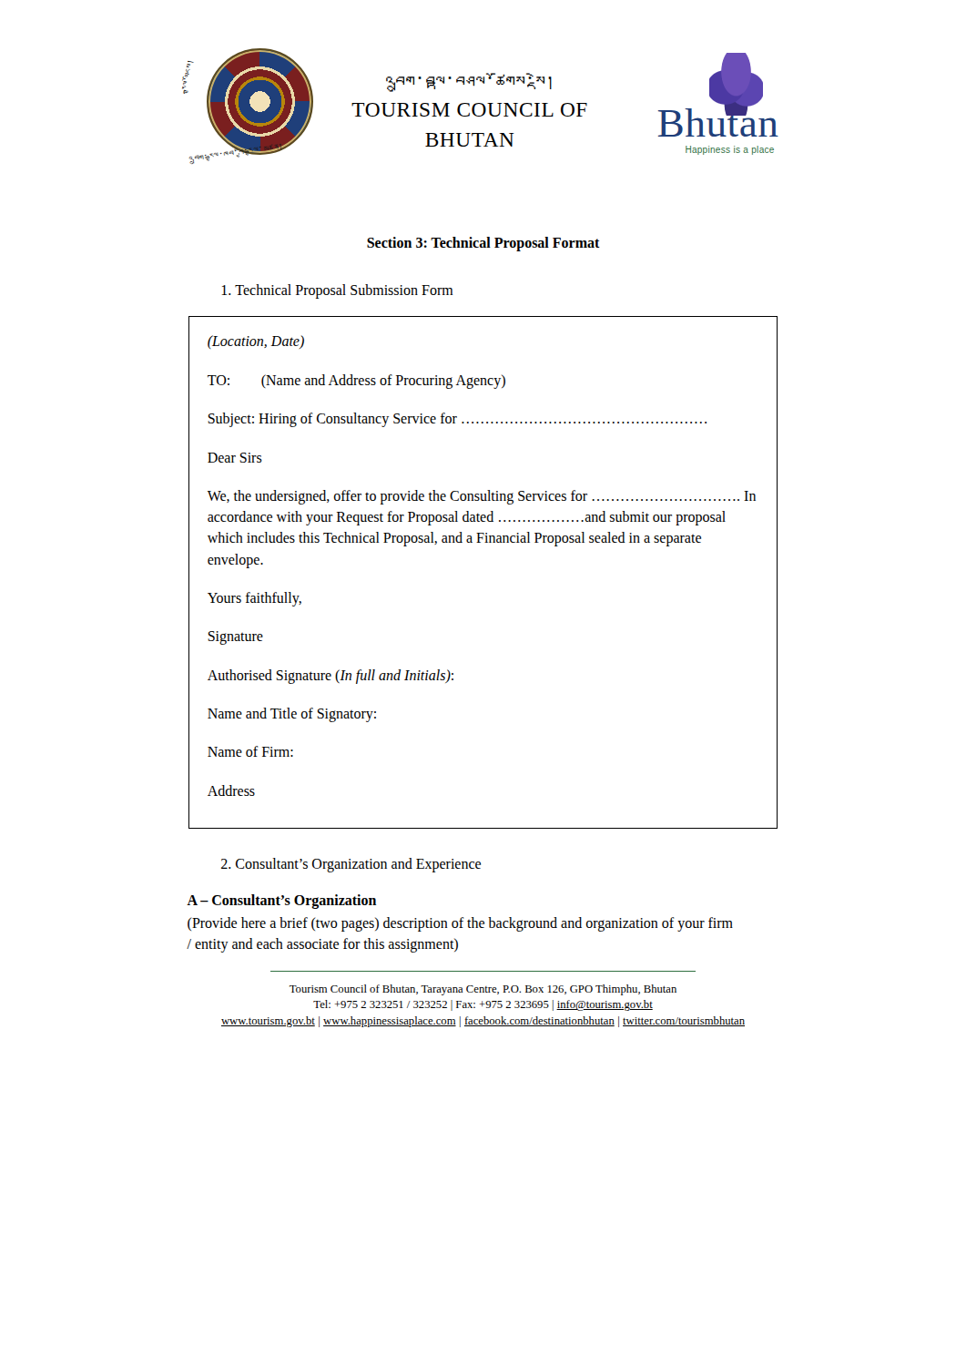འབྲུག་རྒྱལ་ཁབ་ཀྱི་རྒྱལ་མཚན།
རྒྱལ་ཡོངས།
འབྲུག་བལྟ་བཤལ་ཚོགས་སྡེ།
Tourism Council of Bhutan
Bhutan
Happiness is a place
Section 3: Technical Proposal Format
Technical Proposal Submission Form
(Location, Date)
TO:(Name and Address of Procuring Agency)
Subject: Hiring of Consultancy Service for ……………………………………………
Dear Sirs
We, the undersigned, offer to provide the Consulting Services for …………………………. In accordance with your Request for Proposal dated ………………and submit our proposal which includes this Technical Proposal, and a Financial Proposal sealed in a separate envelope.
Yours faithfully,
Signature
Authorised Signature (In full and Initials):
Name and Title of Signatory:
Name of Firm:
Address
Consultant’s Organization and Experience
A – Consultant’s Organization
(Provide here a brief (two pages) description of the background and organization of your firm
/ entity and each associate for this assignment)
Tourism Council of Bhutan, Tarayana Centre, P.O. Box 126, GPO Thimphu, Bhutan
Tel: +975 2 323251 / 323252 | Fax: +975 2 323695 | info@tourism.gov.bt
www.tourism.gov.bt | www.happinessisaplace.com | facebook.com/destinationbhutan | twitter.com/tourismbhutan